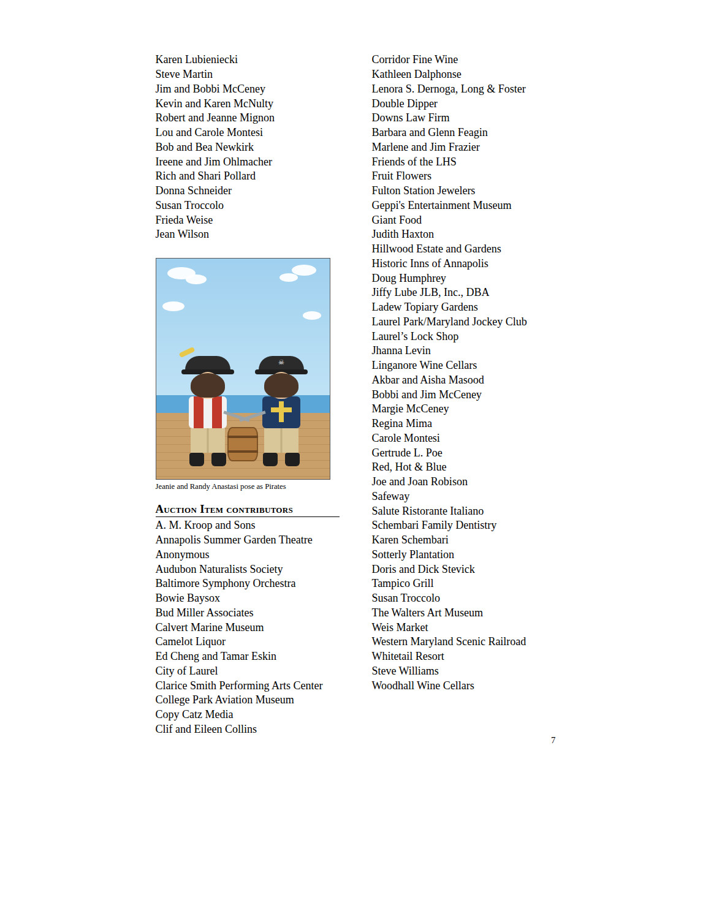Karen Lubieniecki
Steve Martin
Jim and Bobbi McCeney
Kevin and Karen McNulty
Robert and Jeanne Mignon
Lou and Carole Montesi
Bob and Bea Newkirk
Ireene and Jim Ohlmacher
Rich and Shari Pollard
Donna Schneider
Susan Troccolo
Frieda Weise
Jean Wilson
☠
Jeanie and Randy Anastasi pose as Pirates
Auction Item contributors
A. M. Kroop and Sons
Annapolis Summer Garden Theatre
Anonymous
Audubon Naturalists Society
Baltimore Symphony Orchestra
Bowie Baysox
Bud Miller Associates
Calvert Marine Museum
Camelot Liquor
Ed Cheng and Tamar Eskin
City of Laurel
Clarice Smith Performing Arts Center
College Park Aviation Museum
Copy Catz Media
Clif and Eileen Collins
Corridor Fine Wine
Kathleen Dalphonse
Lenora S. Dernoga, Long & Foster
Double Dipper
Downs Law Firm
Barbara and Glenn Feagin
Marlene and Jim Frazier
Friends of the LHS
Fruit Flowers
Fulton Station Jewelers
Geppi's Entertainment Museum
Giant Food
Judith Haxton
Hillwood Estate and Gardens
Historic Inns of Annapolis
Doug Humphrey
Jiffy Lube JLB, Inc., DBA
Ladew Topiary Gardens
Laurel Park/Maryland Jockey Club
Laurel’s Lock Shop
Jhanna Levin
Linganore Wine Cellars
Akbar and Aisha Masood
Bobbi and Jim McCeney
Margie McCeney
Regina Mima
Carole Montesi
Gertrude L. Poe
Red, Hot & Blue
Joe and Joan Robison
Safeway
Salute Ristorante Italiano
Schembari Family Dentistry
Karen Schembari
Sotterly Plantation
Doris and Dick Stevick
Tampico Grill
Susan Troccolo
The Walters Art Museum
Weis Market
Western Maryland Scenic Railroad
Whitetail Resort
Steve Williams
Woodhall Wine Cellars
7